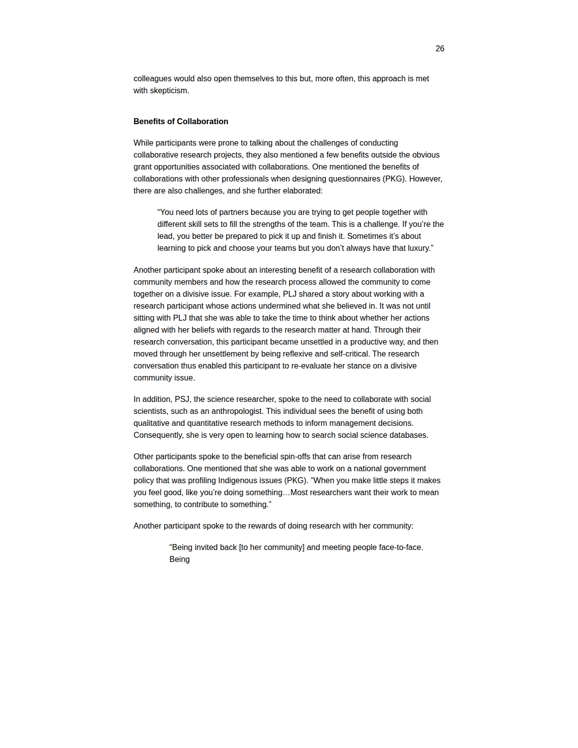26
colleagues would also open themselves to this but, more often, this approach is met with skepticism.
Benefits of Collaboration
While participants were prone to talking about the challenges of conducting collaborative research projects, they also mentioned a few benefits outside the obvious grant opportunities associated with collaborations. One mentioned the benefits of collaborations with other professionals when designing questionnaires (PKG). However, there are also challenges, and she further elaborated:
“You need lots of partners because you are trying to get people together with different skill sets to fill the strengths of the team. This is a challenge. If you’re the lead, you better be prepared to pick it up and finish it. Sometimes it’s about learning to pick and choose your teams but you don’t always have that luxury.”
Another participant spoke about an interesting benefit of a research collaboration with community members and how the research process allowed the community to come together on a divisive issue. For example, PLJ shared a story about working with a research participant whose actions undermined what she believed in. It was not until sitting with PLJ that she was able to take the time to think about whether her actions aligned with her beliefs with regards to the research matter at hand. Through their research conversation, this participant became unsettled in a productive way, and then moved through her unsettlement by being reflexive and self-critical. The research conversation thus enabled this participant to re-evaluate her stance on a divisive community issue.
In addition, PSJ, the science researcher, spoke to the need to collaborate with social scientists, such as an anthropologist. This individual sees the benefit of using both qualitative and quantitative research methods to inform management decisions. Consequently, she is very open to learning how to search social science databases.
Other participants spoke to the beneficial spin-offs that can arise from research collaborations. One mentioned that she was able to work on a national government policy that was profiling Indigenous issues (PKG). “When you make little steps it makes you feel good, like you’re doing something…Most researchers want their work to mean something, to contribute to something.”
Another participant spoke to the rewards of doing research with her community:
“Being invited back [to her community] and meeting people face-to-face. Being